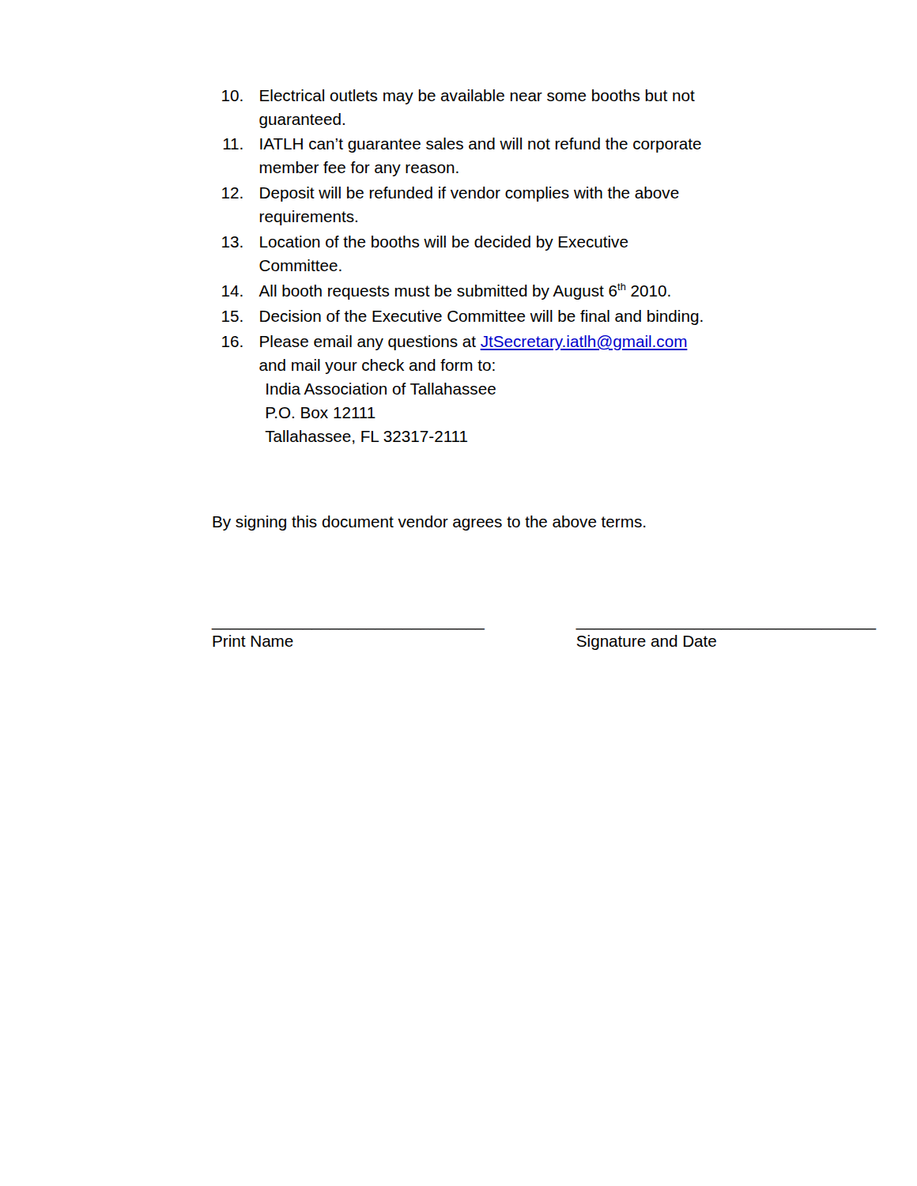10. Electrical outlets may be available near some booths but not guaranteed.
11. IATLH can’t guarantee sales and will not refund the corporate member fee for any reason.
12. Deposit will be refunded if vendor complies with the above requirements.
13. Location of the booths will be decided by Executive Committee.
14. All booth requests must be submitted by August 6th 2010.
15. Decision of the Executive Committee will be final and binding.
16. Please email any questions at JtSecretary.iatlh@gmail.com and mail your check and form to:
India Association of Tallahassee
P.O. Box 12111
Tallahassee, FL 32317-2111
By signing this document vendor agrees to the above terms.
______________________________
Print Name
_________________________________
Signature and Date